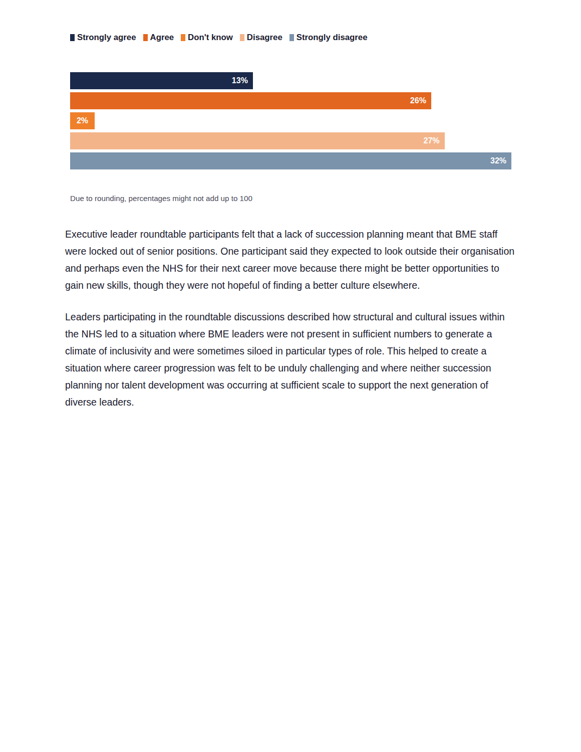Strongly agree Agree Don't know Disagree Strongly disagree
13%
26%
2%
27%
32%
Due to rounding, percentages might not add up to 100
Executive leader roundtable participants felt that a lack of succession planning meant that BME staff were locked out of senior positions. One participant said they expected to look outside their organisation and perhaps even the NHS for their next career move because there might be better opportunities to gain new skills, though they were not hopeful of finding a better culture elsewhere.
Leaders participating in the roundtable discussions described how structural and cultural issues within the NHS led to a situation where BME leaders were not present in sufficient numbers to generate a climate of inclusivity and were sometimes siloed in particular types of role. This helped to create a situation where career progression was felt to be unduly challenging and where neither succession planning nor talent development was occurring at sufficient scale to support the next generation of diverse leaders.